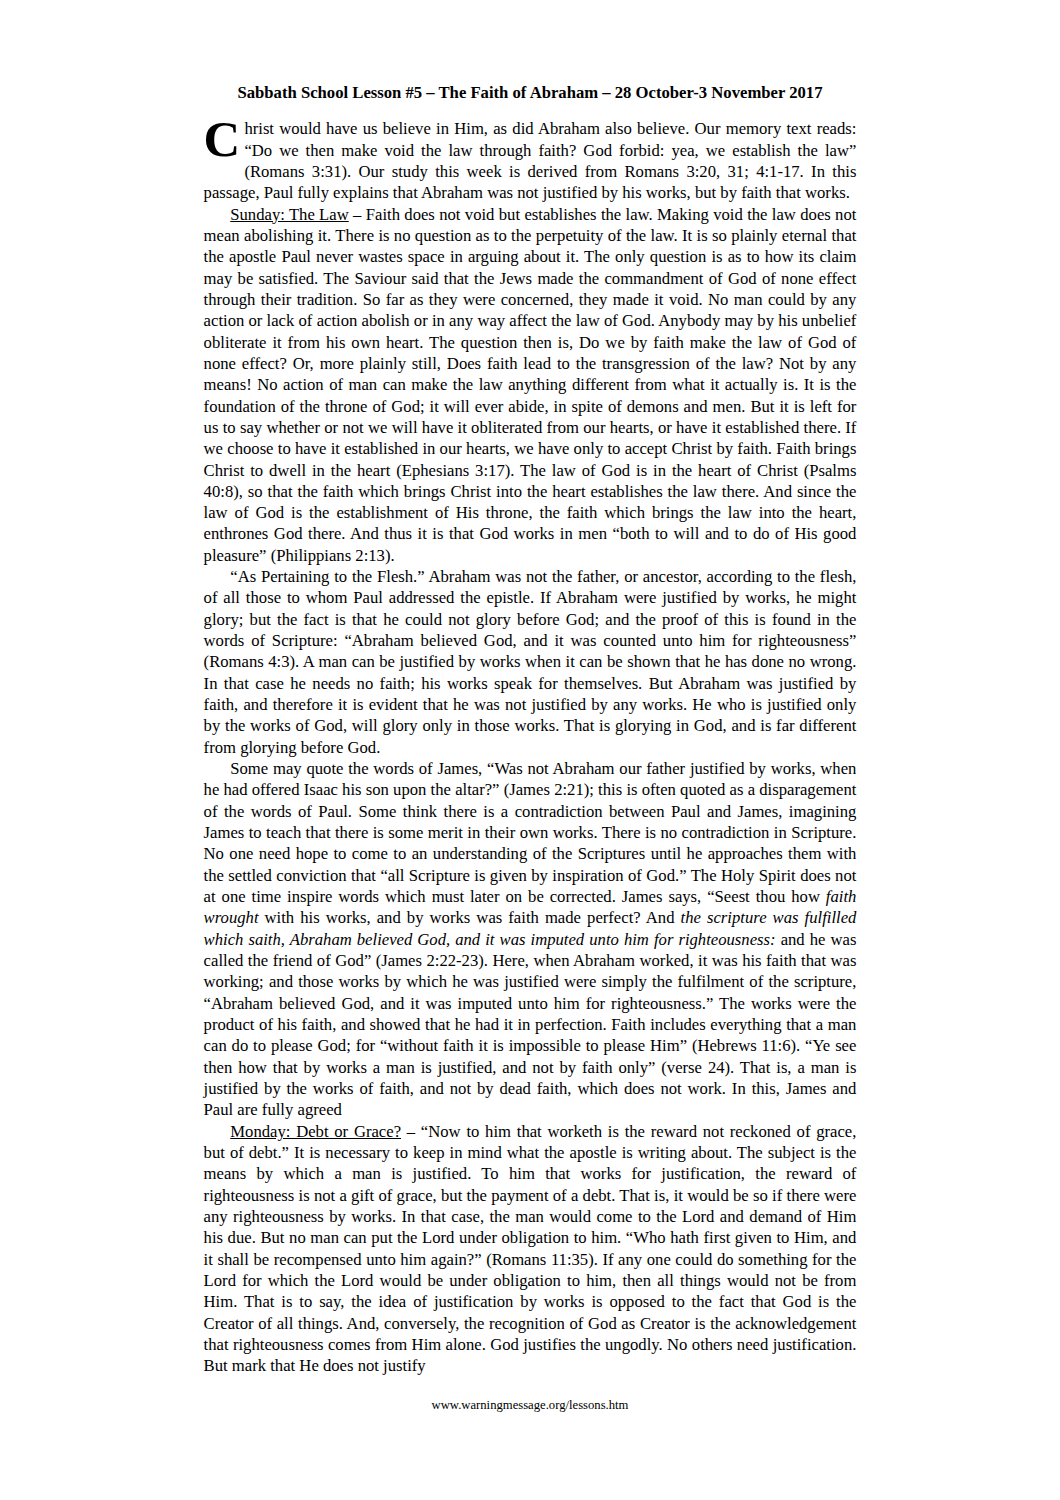Sabbath School Lesson #5 – The Faith of Abraham – 28 October-3 November 2017
Christ would have us believe in Him, as did Abraham also believe. Our memory text reads: “Do we then make void the law through faith? God forbid: yea, we establish the law” (Romans 3:31). Our study this week is derived from Romans 3:20, 31; 4:1-17. In this passage, Paul fully explains that Abraham was not justified by his works, but by faith that works.
Sunday: The Law – Faith does not void but establishes the law. Making void the law does not mean abolishing it. There is no question as to the perpetuity of the law. It is so plainly eternal that the apostle Paul never wastes space in arguing about it. The only question is as to how its claim may be satisfied. The Saviour said that the Jews made the commandment of God of none effect through their tradition. So far as they were concerned, they made it void. No man could by any action or lack of action abolish or in any way affect the law of God. Anybody may by his unbelief obliterate it from his own heart. The question then is, Do we by faith make the law of God of none effect? Or, more plainly still, Does faith lead to the transgression of the law? Not by any means! No action of man can make the law anything different from what it actually is. It is the foundation of the throne of God; it will ever abide, in spite of demons and men. But it is left for us to say whether or not we will have it obliterated from our hearts, or have it established there. If we choose to have it established in our hearts, we have only to accept Christ by faith. Faith brings Christ to dwell in the heart (Ephesians 3:17). The law of God is in the heart of Christ (Psalms 40:8), so that the faith which brings Christ into the heart establishes the law there. And since the law of God is the establishment of His throne, the faith which brings the law into the heart, enthrones God there. And thus it is that God works in men “both to will and to do of His good pleasure” (Philippians 2:13).
“As Pertaining to the Flesh.” Abraham was not the father, or ancestor, according to the flesh, of all those to whom Paul addressed the epistle. If Abraham were justified by works, he might glory; but the fact is that he could not glory before God; and the proof of this is found in the words of Scripture: “Abraham believed God, and it was counted unto him for righteousness” (Romans 4:3). A man can be justified by works when it can be shown that he has done no wrong. In that case he needs no faith; his works speak for themselves. But Abraham was justified by faith, and therefore it is evident that he was not justified by any works. He who is justified only by the works of God, will glory only in those works. That is glorying in God, and is far different from glorying before God.
Some may quote the words of James, “Was not Abraham our father justified by works, when he had offered Isaac his son upon the altar?” (James 2:21); this is often quoted as a disparagement of the words of Paul. Some think there is a contradiction between Paul and James, imagining James to teach that there is some merit in their own works. There is no contradiction in Scripture. No one need hope to come to an understanding of the Scriptures until he approaches them with the settled conviction that “all Scripture is given by inspiration of God.” The Holy Spirit does not at one time inspire words which must later on be corrected. James says, “Seest thou how faith wrought with his works, and by works was faith made perfect? And the scripture was fulfilled which saith, Abraham believed God, and it was imputed unto him for righteousness: and he was called the friend of God” (James 2:22-23). Here, when Abraham worked, it was his faith that was working; and those works by which he was justified were simply the fulfilment of the scripture, “Abraham believed God, and it was imputed unto him for righteousness.” The works were the product of his faith, and showed that he had it in perfection. Faith includes everything that a man can do to please God; for “without faith it is impossible to please Him” (Hebrews 11:6). “Ye see then how that by works a man is justified, and not by faith only” (verse 24). That is, a man is justified by the works of faith, and not by dead faith, which does not work. In this, James and Paul are fully agreed
Monday: Debt or Grace? – “Now to him that worketh is the reward not reckoned of grace, but of debt.” It is necessary to keep in mind what the apostle is writing about. The subject is the means by which a man is justified. To him that works for justification, the reward of righteousness is not a gift of grace, but the payment of a debt. That is, it would be so if there were any righteousness by works. In that case, the man would come to the Lord and demand of Him his due. But no man can put the Lord under obligation to him. “Who hath first given to Him, and it shall be recompensed unto him again?” (Romans 11:35). If any one could do something for the Lord for which the Lord would be under obligation to him, then all things would not be from Him. That is to say, the idea of justification by works is opposed to the fact that God is the Creator of all things. And, conversely, the recognition of God as Creator is the acknowledgement that righteousness comes from Him alone. God justifies the ungodly. No others need justification. But mark that He does not justify
www.warningmessage.org/lessons.htm